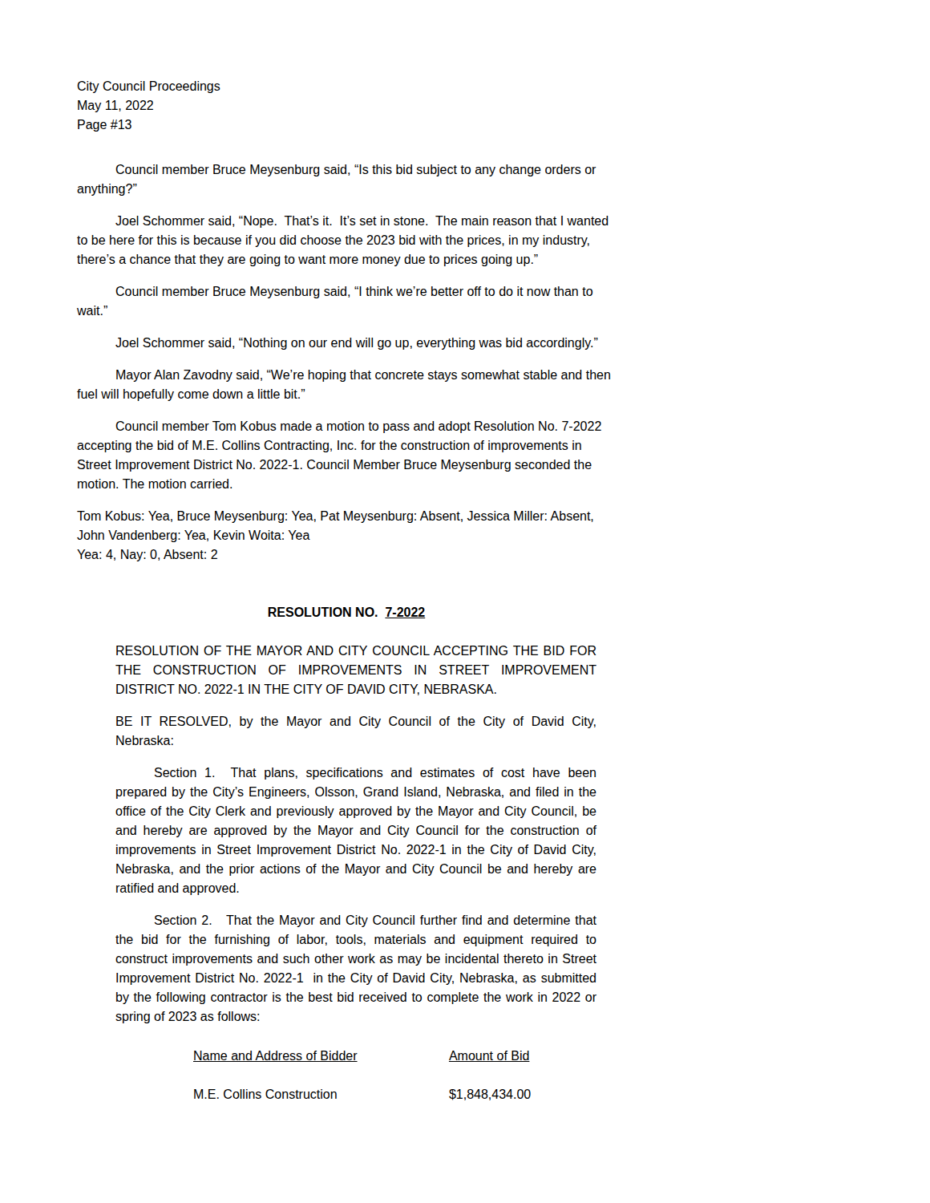City Council Proceedings
May 11, 2022
Page #13
Council member Bruce Meysenburg said, “Is this bid subject to any change orders or anything?”
Joel Schommer said, “Nope. That’s it. It’s set in stone. The main reason that I wanted to be here for this is because if you did choose the 2023 bid with the prices, in my industry, there’s a chance that they are going to want more money due to prices going up.”
Council member Bruce Meysenburg said, “I think we’re better off to do it now than to wait.”
Joel Schommer said, “Nothing on our end will go up, everything was bid accordingly.”
Mayor Alan Zavodny said, “We’re hoping that concrete stays somewhat stable and then fuel will hopefully come down a little bit.”
Council member Tom Kobus made a motion to pass and adopt Resolution No. 7-2022 accepting the bid of M.E. Collins Contracting, Inc. for the construction of improvements in Street Improvement District No. 2022-1. Council Member Bruce Meysenburg seconded the motion. The motion carried.
Tom Kobus: Yea, Bruce Meysenburg: Yea, Pat Meysenburg: Absent, Jessica Miller: Absent, John Vandenberg: Yea, Kevin Woita: Yea
Yea: 4, Nay: 0, Absent: 2
RESOLUTION NO. 7-2022
RESOLUTION OF THE MAYOR AND CITY COUNCIL ACCEPTING THE BID FOR THE CONSTRUCTION OF IMPROVEMENTS IN STREET IMPROVEMENT DISTRICT NO. 2022-1 IN THE CITY OF DAVID CITY, NEBRASKA.
BE IT RESOLVED, by the Mayor and City Council of the City of David City, Nebraska:
Section 1. That plans, specifications and estimates of cost have been prepared by the City’s Engineers, Olsson, Grand Island, Nebraska, and filed in the office of the City Clerk and previously approved by the Mayor and City Council, be and hereby are approved by the Mayor and City Council for the construction of improvements in Street Improvement District No. 2022-1 in the City of David City, Nebraska, and the prior actions of the Mayor and City Council be and hereby are ratified and approved.
Section 2. That the Mayor and City Council further find and determine that the bid for the furnishing of labor, tools, materials and equipment required to construct improvements and such other work as may be incidental thereto in Street Improvement District No. 2022-1 in the City of David City, Nebraska, as submitted by the following contractor is the best bid received to complete the work in 2022 or spring of 2023 as follows:
| Name and Address of Bidder | Amount of Bid |
| --- | --- |
| M.E. Collins Construction | $1,848,434.00 |